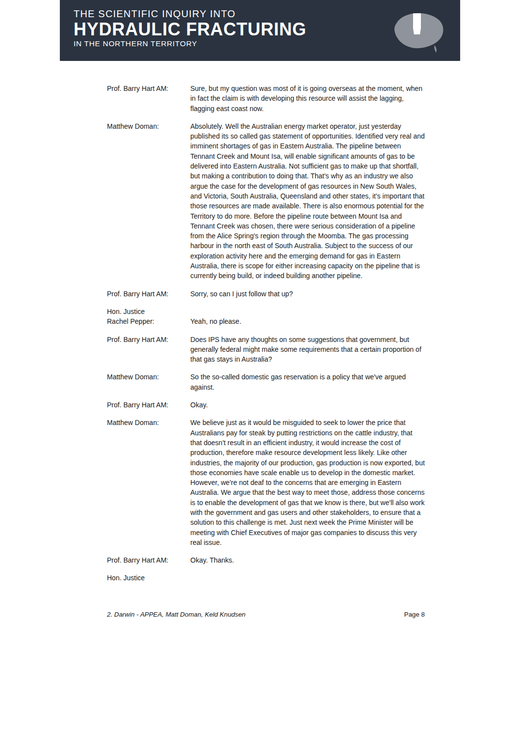The Scientific Inquiry into
Hydraulic Fracturing
in the Northern Territory
Australia map outline with Northern Territory highlighted
| Prof. Barry Hart AM: | Sure, but my question was most of it is going overseas at the moment, when in fact the claim is with developing this resource will assist the lagging, flagging east coast now. |
| Matthew Doman: | Absolutely. Well the Australian energy market operator, just yesterday published its so called gas statement of opportunities. Identified very real and imminent shortages of gas in Eastern Australia. The pipeline between Tennant Creek and Mount Isa, will enable significant amounts of gas to be delivered into Eastern Australia. Not sufficient gas to make up that shortfall, but making a contribution to doing that. That's why as an industry we also argue the case for the development of gas resources in New South Wales, and Victoria, South Australia, Queensland and other states, it's important that those resources are made available. There is also enormous potential for the Territory to do more. Before the pipeline route between Mount Isa and Tennant Creek was chosen, there were serious consideration of a pipeline from the Alice Spring's region through the Moomba. The gas processing harbour in the north east of South Australia. Subject to the success of our exploration activity here and the emerging demand for gas in Eastern Australia, there is scope for either increasing capacity on the pipeline that is currently being build, or indeed building another pipeline. |
| Prof. Barry Hart AM: | Sorry, so can I just follow that up? |
| Hon. Justice Rachel Pepper: | Yeah, no please. |
| Prof. Barry Hart AM: | Does IPS have any thoughts on some suggestions that government, but generally federal might make some requirements that a certain proportion of that gas stays in Australia? |
| Matthew Doman: | So the so-called domestic gas reservation is a policy that we've argued against. |
| Prof. Barry Hart AM: | Okay. |
| Matthew Doman: | We believe just as it would be misguided to seek to lower the price that Australians pay for steak by putting restrictions on the cattle industry, that that doesn't result in an efficient industry, it would increase the cost of production, therefore make resource development less likely. Like other industries, the majority of our production, gas production is now exported, but those economies have scale enable us to develop in the domestic market. However, we're not deaf to the concerns that are emerging in Eastern Australia. We argue that the best way to meet those, address those concerns is to enable the development of gas that we know is there, but we'll also work with the government and gas users and other stakeholders, to ensure that a solution to this challenge is met. Just next week the Prime Minister will be meeting with Chief Executives of major gas companies to discuss this very real issue. |
| Prof. Barry Hart AM: | Okay. Thanks. |
| Hon. Justice | |
2. Darwin - APPEA, Matt Doman, Keld Knudsen Page 8